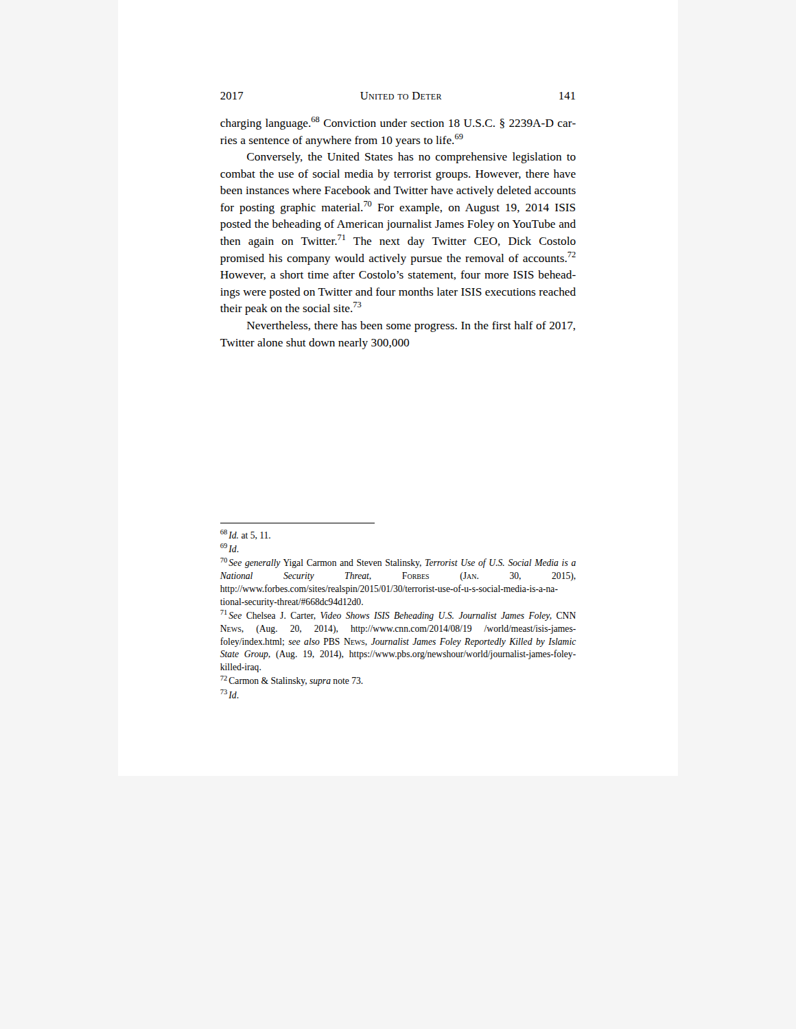2017 United to Deter 141
charging language.68 Conviction under section 18 U.S.C. § 2239A-D carries a sentence of anywhere from 10 years to life.69
Conversely, the United States has no comprehensive legislation to combat the use of social media by terrorist groups. However, there have been instances where Facebook and Twitter have actively deleted accounts for posting graphic material.70 For example, on August 19, 2014 ISIS posted the beheading of American journalist James Foley on YouTube and then again on Twitter.71 The next day Twitter CEO, Dick Costolo promised his company would actively pursue the removal of accounts.72 However, a short time after Costolo’s statement, four more ISIS beheadings were posted on Twitter and four months later ISIS executions reached their peak on the social site.73
Nevertheless, there has been some progress. In the first half of 2017, Twitter alone shut down nearly 300,000
68Id. at 5, 11.
69Id.
70See generally Yigal Carmon and Steven Stalinsky, Terrorist Use of U.S. Social Media is a National Security Threat, Forbes (Jan. 30, 2015), http://www.forbes.com/sites/realspin/2015/01/30/terrorist-use-of-u-s-social-media-is-a-national-security-threat/#668dc94d12d0.
71See Chelsea J. Carter, Video Shows ISIS Beheading U.S. Journalist James Foley, CNN News, (Aug. 20, 2014), http://www.cnn.com/2014/08/19 /world/meast/isis-james-foley/index.html; see also PBS News, Journalist James Foley Reportedly Killed by Islamic State Group, (Aug. 19, 2014), https://www.pbs.org/newshour/world/journalist-james-foley-killed-iraq.
72Carmon & Stalinsky, supra note 73.
73Id.